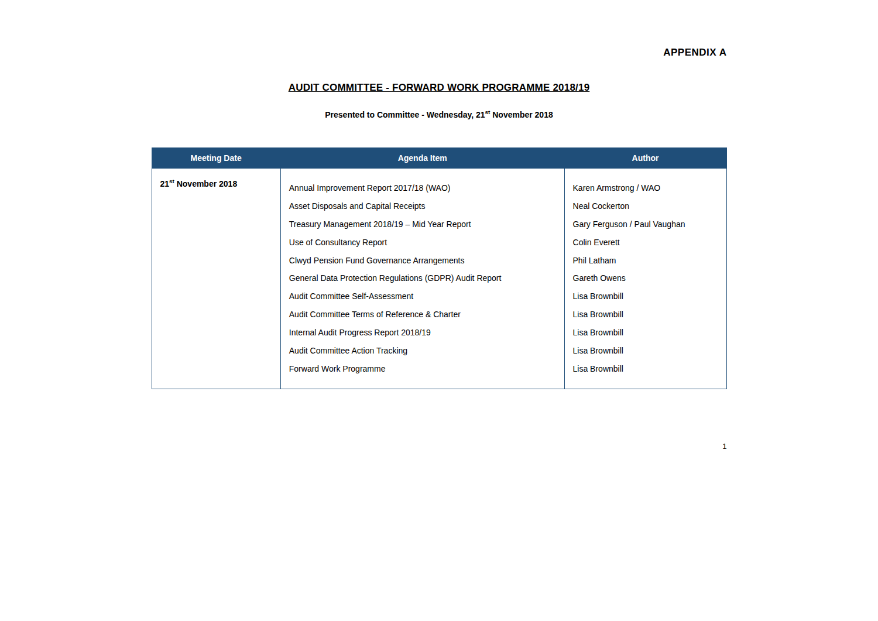APPENDIX A
AUDIT COMMITTEE - FORWARD WORK PROGRAMME 2018/19
Presented to Committee - Wednesday, 21st November 2018
| Meeting Date | Agenda Item | Author |
| --- | --- | --- |
| 21 st November 2018 | Annual Improvement Report 2017/18 (WAO) Asset Disposals and Capital Receipts Treasury Management 2018/19 – Mid Year Report Use of Consultancy Report Clwyd Pension Fund Governance Arrangements General Data Protection Regulations (GDPR) Audit Report Audit Committee Self-Assessment Audit Committee Terms of Reference & Charter Internal Audit Progress Report 2018/19 Audit Committee Action Tracking Forward Work Programme | Karen Armstrong / WAO Neal Cockerton Gary Ferguson / Paul Vaughan Colin Everett Phil Latham Gareth Owens Lisa Brownbill Lisa Brownbill Lisa Brownbill Lisa Brownbill Lisa Brownbill |
1